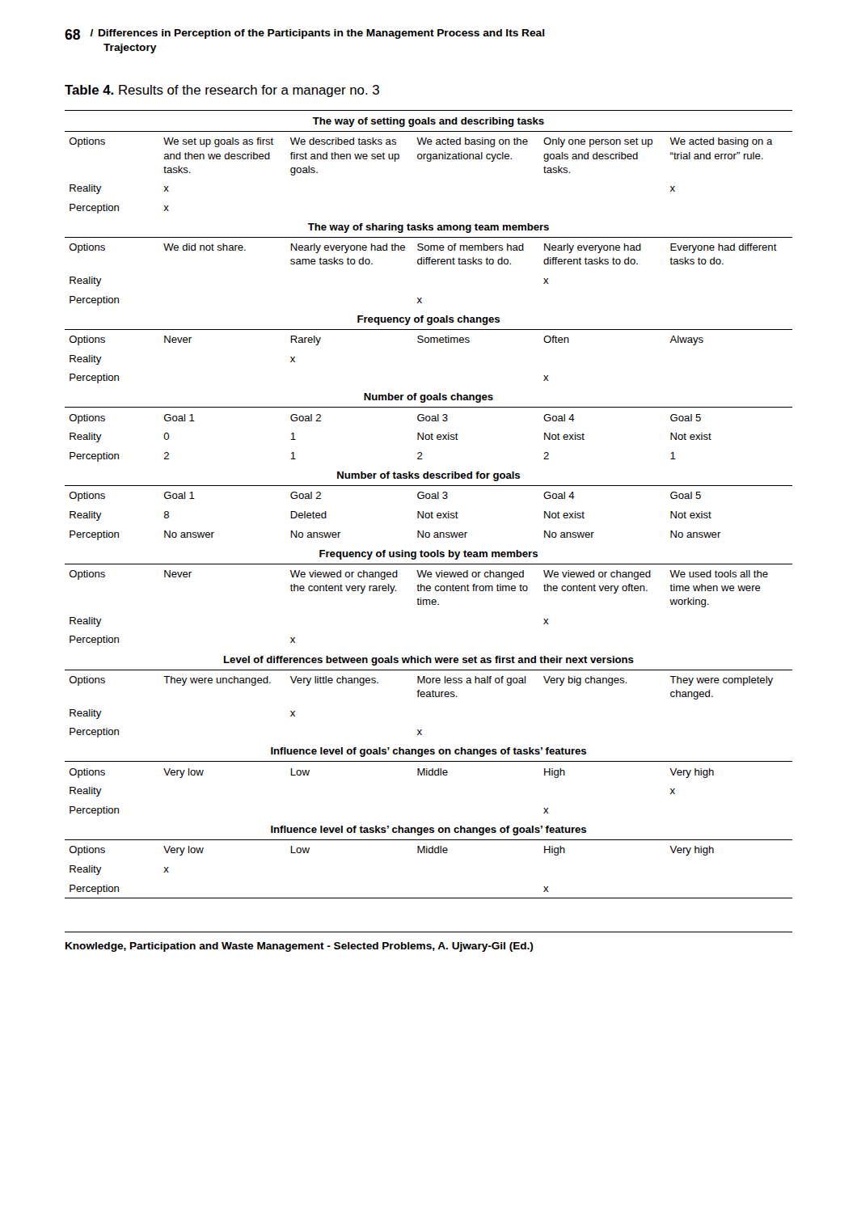68 /Differences in Perception of the Participants in the Management Process and Its Real Trajectory
Table 4. Results of the research for a manager no. 3
| The way of setting goals and describing tasks |
| Options | We set up goals as first and then we described tasks. | We described tasks as first and then we set up goals. | We acted basing on the organizational cycle. | Only one person set up goals and described tasks. | We acted basing on a “trial and error” rule. |
| Reality | x | | | | x |
| Perception | x | | | | |
| The way of sharing tasks among team members |
| Options | We did not share. | Nearly everyone had the same tasks to do. | Some of members had different tasks to do. | Nearly everyone had different tasks to do. | Everyone had different tasks to do. |
| Reality | | | | x | |
| Perception | | | x | | |
| Frequency of goals changes |
| Options | Never | Rarely | Sometimes | Often | Always |
| Reality | | x | | | |
| Perception | | | | x | |
| Number of goals changes |
| Options | Goal 1 | Goal 2 | Goal 3 | Goal 4 | Goal 5 |
| Reality | 0 | 1 | Not exist | Not exist | Not exist |
| Perception | 2 | 1 | 2 | 2 | 1 |
| Number of tasks described for goals |
| Options | Goal 1 | Goal 2 | Goal 3 | Goal 4 | Goal 5 |
| Reality | 8 | Deleted | Not exist | Not exist | Not exist |
| Perception | No answer | No answer | No answer | No answer | No answer |
| Frequency of using tools by team members |
| Options | Never | We viewed or changed the content very rarely. | We viewed or changed the content from time to time. | We viewed or changed the content very often. | We used tools all the time when we were working. |
| Reality | | | | x | |
| Perception | | x | | | |
| Level of differences between goals which were set as first and their next versions |
| Options | They were unchanged. | Very little changes. | More less a half of goal features. | Very big changes. | They were completely changed. |
| Reality | | x | | | |
| Perception | | | x | | |
| Influence level of goals’ changes on changes of tasks’ features |
| Options | Very low | Low | Middle | High | Very high |
| Reality | | | | | x |
| Perception | | | | x | |
| Influence level of tasks’ changes on changes of goals’ features |
| Options | Very low | Low | Middle | High | Very high |
| Reality | x | | | | |
| Perception | | | | x | |
Knowledge, Participation and Waste Management - Selected Problems, A. Ujwary-Gil (Ed.)